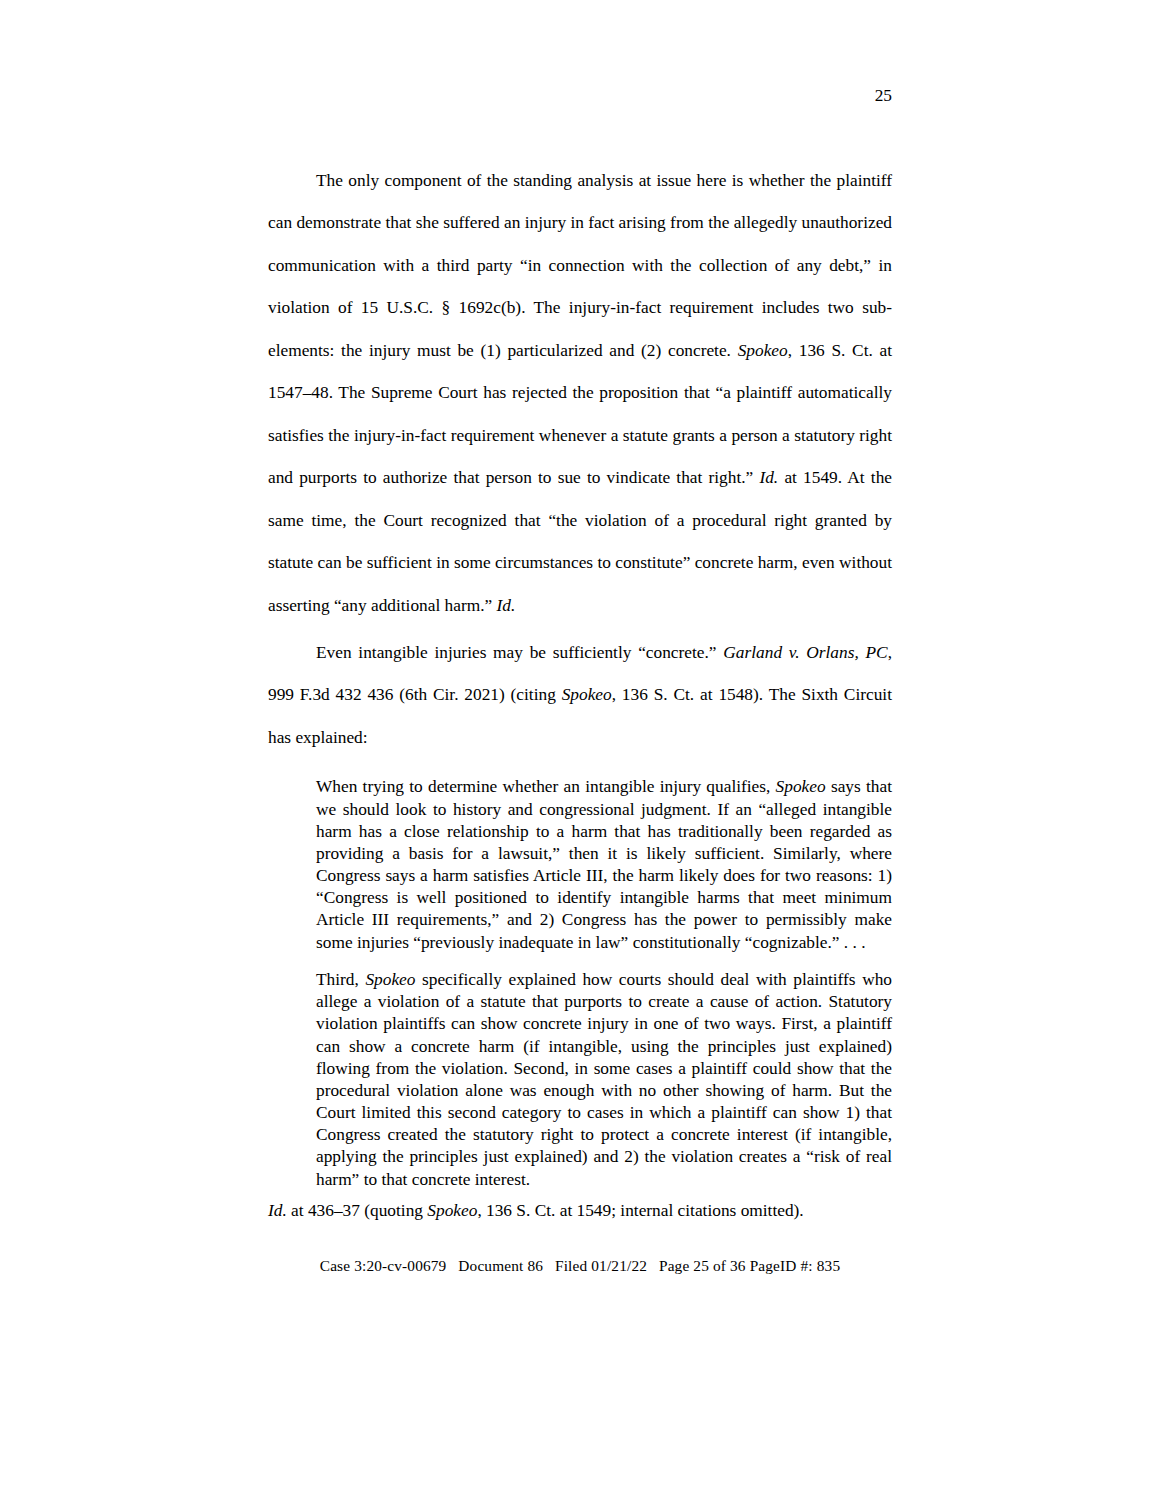25
The only component of the standing analysis at issue here is whether the plaintiff can demonstrate that she suffered an injury in fact arising from the allegedly unauthorized communication with a third party “in connection with the collection of any debt,” in violation of 15 U.S.C. § 1692c(b). The injury-in-fact requirement includes two sub-elements: the injury must be (1) particularized and (2) concrete. Spokeo, 136 S. Ct. at 1547–48. The Supreme Court has rejected the proposition that “a plaintiff automatically satisfies the injury-in-fact requirement whenever a statute grants a person a statutory right and purports to authorize that person to sue to vindicate that right.” Id. at 1549. At the same time, the Court recognized that “the violation of a procedural right granted by statute can be sufficient in some circumstances to constitute” concrete harm, even without asserting “any additional harm.” Id.
Even intangible injuries may be sufficiently “concrete.” Garland v. Orlans, PC, 999 F.3d 432 436 (6th Cir. 2021) (citing Spokeo, 136 S. Ct. at 1548). The Sixth Circuit has explained:
When trying to determine whether an intangible injury qualifies, Spokeo says that we should look to history and congressional judgment. If an “alleged intangible harm has a close relationship to a harm that has traditionally been regarded as providing a basis for a lawsuit,” then it is likely sufficient. Similarly, where Congress says a harm satisfies Article III, the harm likely does for two reasons: 1) “Congress is well positioned to identify intangible harms that meet minimum Article III requirements,” and 2) Congress has the power to permissibly make some injuries “previously inadequate in law” constitutionally “cognizable.” . . .
Third, Spokeo specifically explained how courts should deal with plaintiffs who allege a violation of a statute that purports to create a cause of action. Statutory violation plaintiffs can show concrete injury in one of two ways. First, a plaintiff can show a concrete harm (if intangible, using the principles just explained) flowing from the violation. Second, in some cases a plaintiff could show that the procedural violation alone was enough with no other showing of harm. But the Court limited this second category to cases in which a plaintiff can show 1) that Congress created the statutory right to protect a concrete interest (if intangible, applying the principles just explained) and 2) the violation creates a “risk of real harm” to that concrete interest.
Id. at 436–37 (quoting Spokeo, 136 S. Ct. at 1549; internal citations omitted).
Case 3:20-cv-00679 Document 86 Filed 01/21/22 Page 25 of 36 PageID #: 835